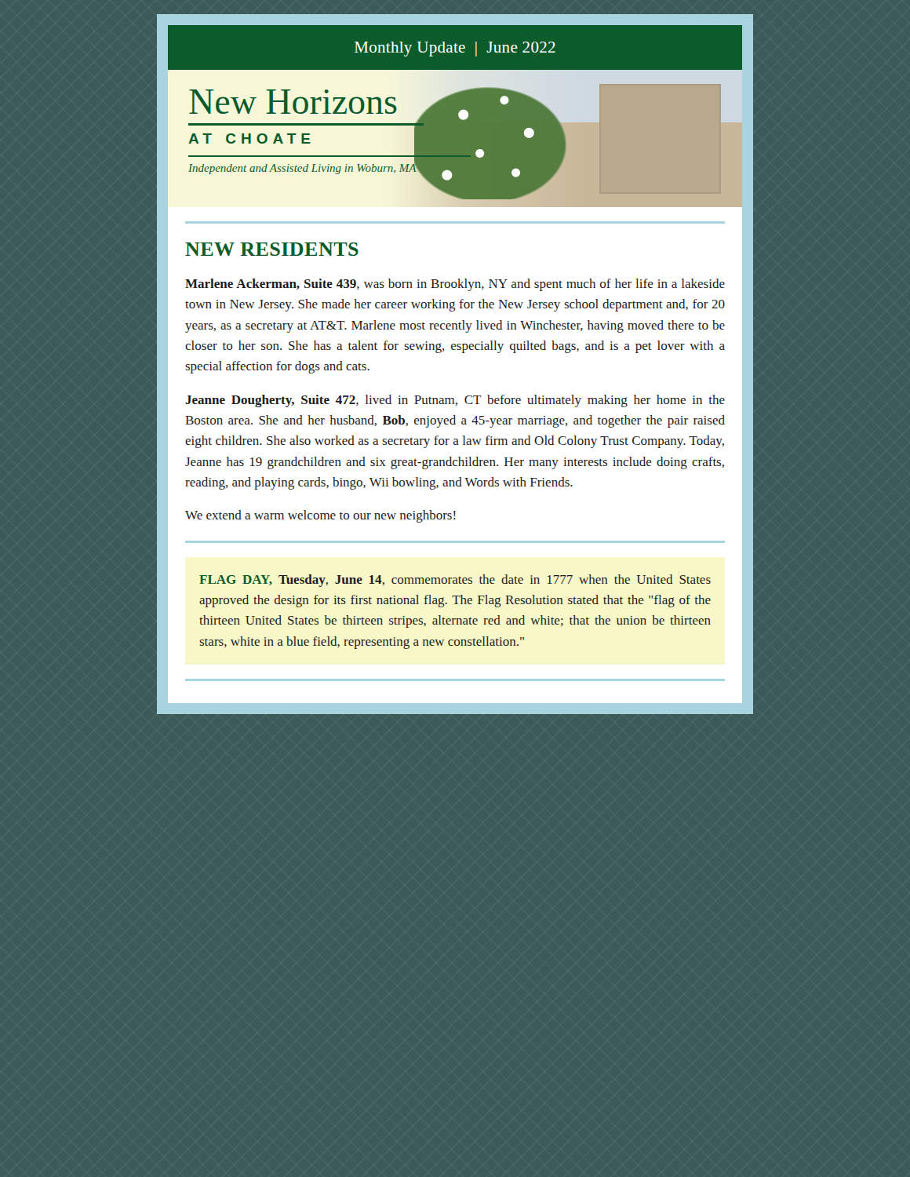Monthly Update | June 2022
New Horizons
AT CHOATE
Independent and Assisted Living in Woburn, MA
NEW RESIDENTS
Marlene Ackerman, Suite 439, was born in Brooklyn, NY and spent much of her life in a lakeside town in New Jersey. She made her career working for the New Jersey school department and, for 20 years, as a secretary at AT&T. Marlene most recently lived in Winchester, having moved there to be closer to her son. She has a talent for sewing, especially quilted bags, and is a pet lover with a special affection for dogs and cats.
Jeanne Dougherty, Suite 472, lived in Putnam, CT before ultimately making her home in the Boston area. She and her husband, Bob, enjoyed a 45-year marriage, and together the pair raised eight children. She also worked as a secretary for a law firm and Old Colony Trust Company. Today, Jeanne has 19 grandchildren and six great-grandchildren. Her many interests include doing crafts, reading, and playing cards, bingo, Wii bowling, and Words with Friends.
We extend a warm welcome to our new neighbors!
FLAG DAY, Tuesday, June 14, commemorates the date in 1777 when the United States approved the design for its first national flag. The Flag Resolution stated that the "flag of the thirteen United States be thirteen stripes, alternate red and white; that the union be thirteen stars, white in a blue field, representing a new constellation."